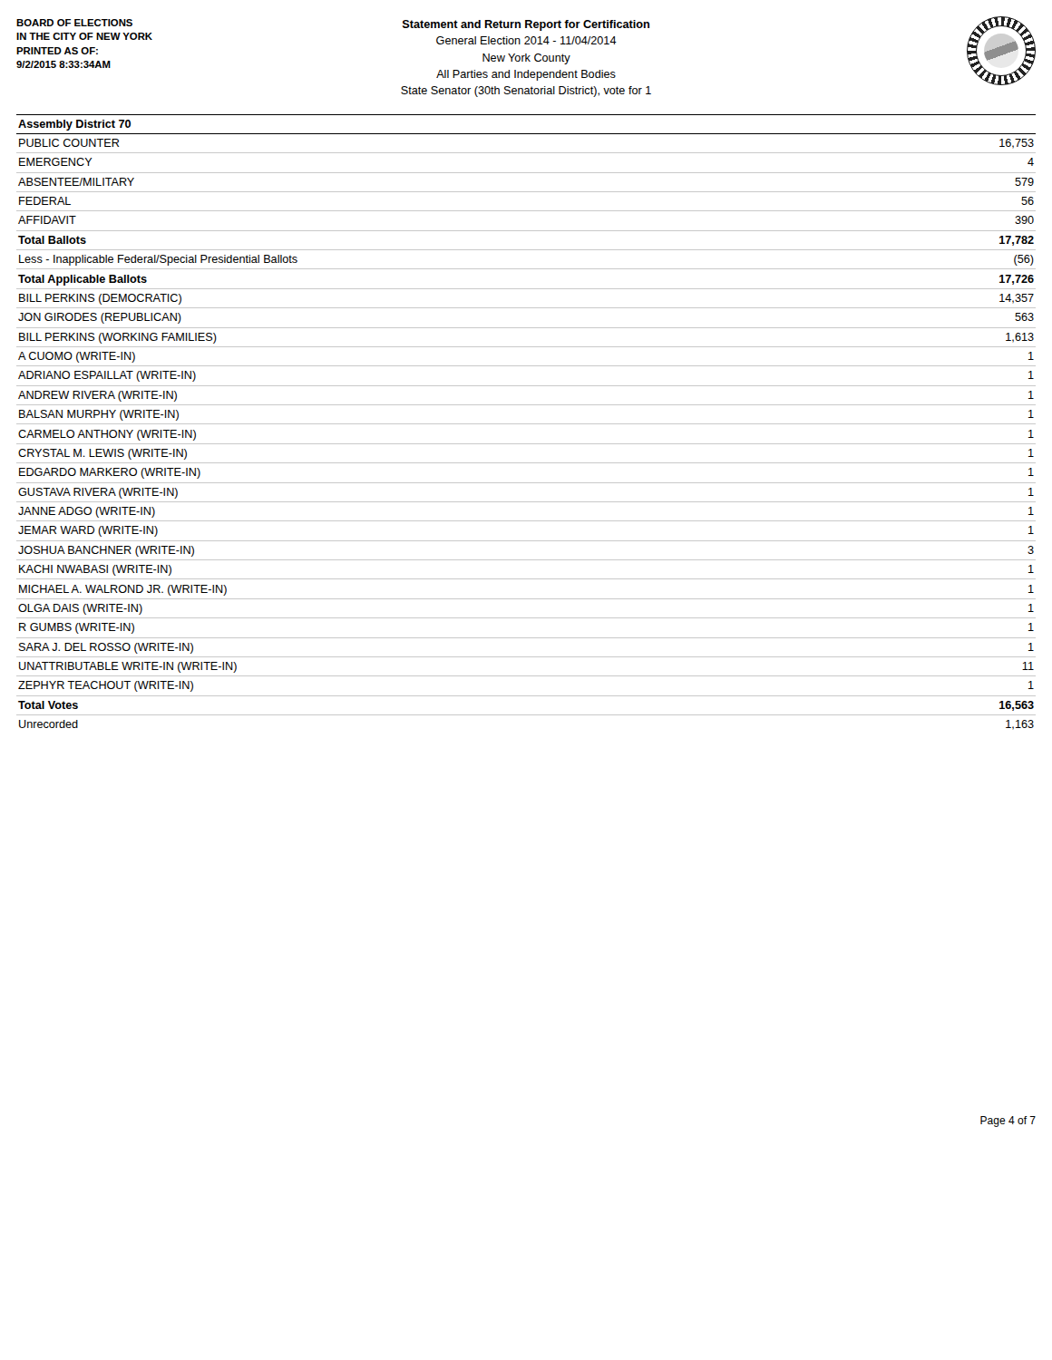BOARD OF ELECTIONS
IN THE CITY OF NEW YORK
PRINTED AS OF:
9/2/2015 8:33:34AM
Statement and Return Report for Certification
General Election 2014 - 11/04/2014
New York County
All Parties and Independent Bodies
State Senator (30th Senatorial District), vote for 1
Assembly District 70
| PUBLIC COUNTER | 16,753 |
| EMERGENCY | 4 |
| ABSENTEE/MILITARY | 579 |
| FEDERAL | 56 |
| AFFIDAVIT | 390 |
| Total Ballots | 17,782 |
| Less - Inapplicable Federal/Special Presidential Ballots | (56) |
| Total Applicable Ballots | 17,726 |
| BILL PERKINS (DEMOCRATIC) | 14,357 |
| JON GIRODES (REPUBLICAN) | 563 |
| BILL PERKINS (WORKING FAMILIES) | 1,613 |
| A CUOMO (WRITE-IN) | 1 |
| ADRIANO ESPAILLAT (WRITE-IN) | 1 |
| ANDREW RIVERA (WRITE-IN) | 1 |
| BALSAN MURPHY (WRITE-IN) | 1 |
| CARMELO ANTHONY (WRITE-IN) | 1 |
| CRYSTAL M. LEWIS (WRITE-IN) | 1 |
| EDGARDO MARKERO (WRITE-IN) | 1 |
| GUSTAVA RIVERA (WRITE-IN) | 1 |
| JANNE ADGO (WRITE-IN) | 1 |
| JEMAR WARD (WRITE-IN) | 1 |
| JOSHUA BANCHNER (WRITE-IN) | 3 |
| KACHI NWABASI (WRITE-IN) | 1 |
| MICHAEL A. WALROND JR. (WRITE-IN) | 1 |
| OLGA DAIS (WRITE-IN) | 1 |
| R GUMBS (WRITE-IN) | 1 |
| SARA J. DEL ROSSO (WRITE-IN) | 1 |
| UNATTRIBUTABLE WRITE-IN (WRITE-IN) | 11 |
| ZEPHYR TEACHOUT (WRITE-IN) | 1 |
| Total Votes | 16,563 |
| Unrecorded | 1,163 |
Page 4 of 7